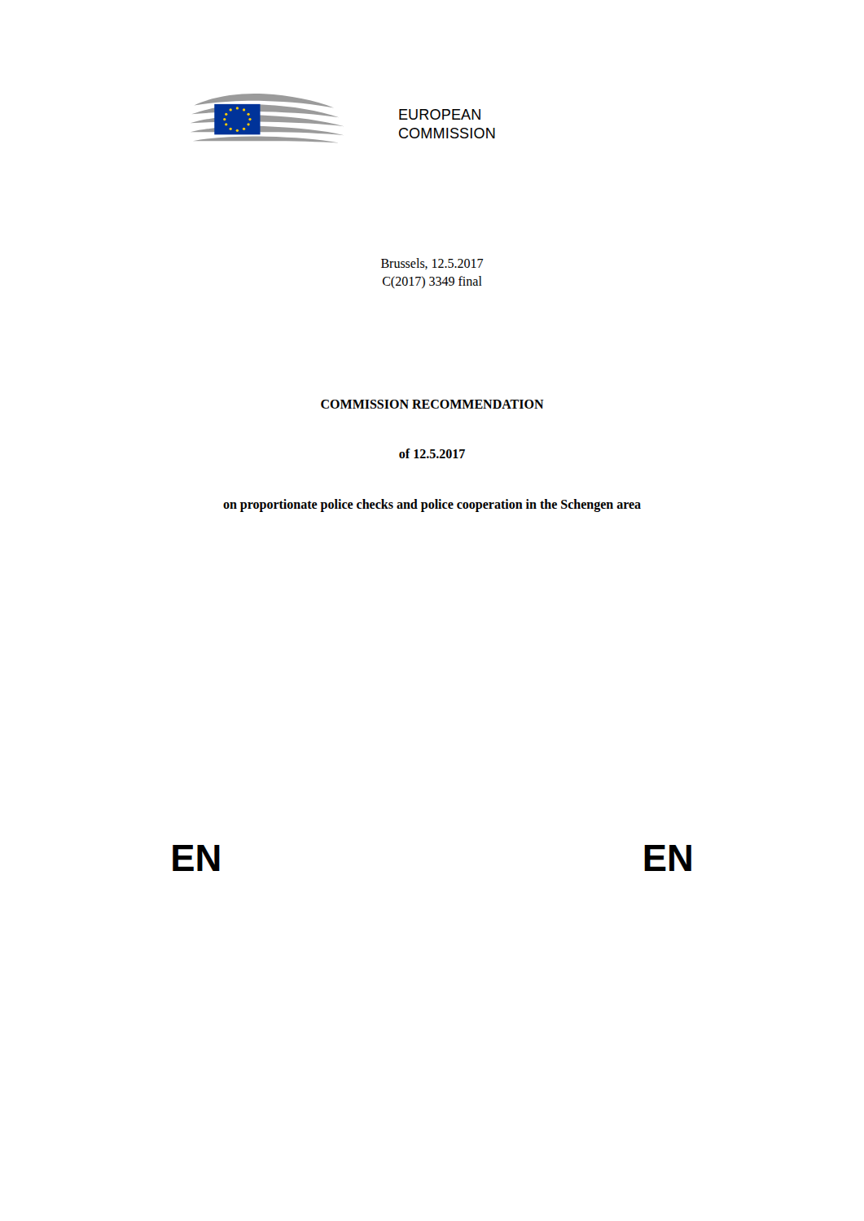EUROPEAN
COMMISSION
Brussels, 12.5.2017
C(2017) 3349 final
COMMISSION RECOMMENDATION
of 12.5.2017
on proportionate police checks and police cooperation in the Schengen area
EN EN